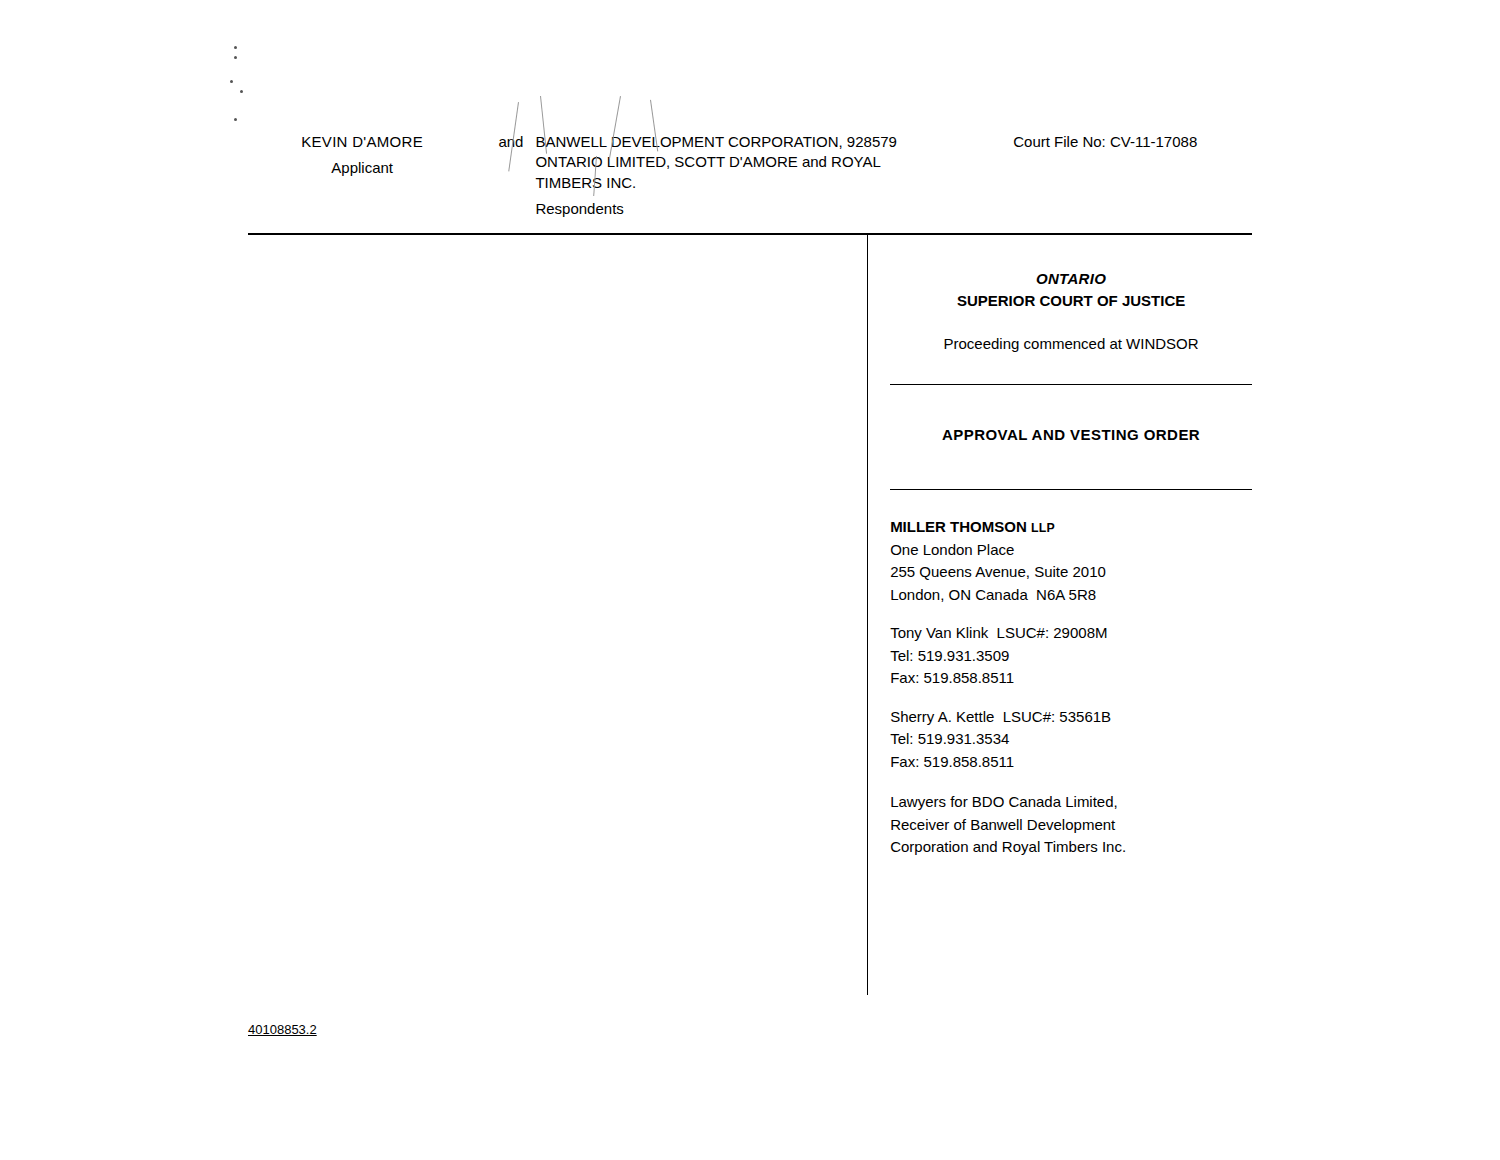KEVIN D'AMORE
Applicant
and
BANWELL DEVELOPMENT CORPORATION, 928579 ONTARIO LIMITED, SCOTT D'AMORE and ROYAL TIMBERS INC.
Respondents
Court File No: CV-11-17088
ONTARIO
SUPERIOR COURT OF JUSTICE
Proceeding commenced at WINDSOR
APPROVAL AND VESTING ORDER
MILLER THOMSON LLP
One London Place
255 Queens Avenue, Suite 2010
London, ON Canada N6A 5R8
Tony Van Klink LSUC#: 29008M
Tel: 519.931.3509
Fax: 519.858.8511
Sherry A. Kettle LSUC#: 53561B
Tel: 519.931.3534
Fax: 519.858.8511
Lawyers for BDO Canada Limited,
Receiver of Banwell Development
Corporation and Royal Timbers Inc.
40108853.2